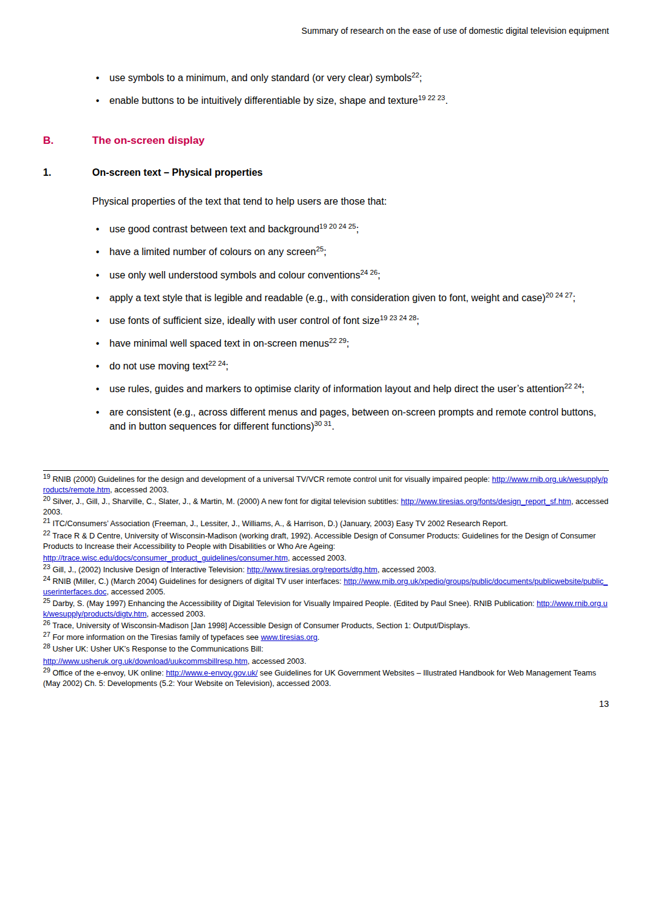Summary of research on the ease of use of domestic digital television equipment
use symbols to a minimum, and only standard (or very clear) symbols22;
enable buttons to be intuitively differentiable by size, shape and texture19 22 23.
B. The on-screen display
1. On-screen text – Physical properties
Physical properties of the text that tend to help users are those that:
use good contrast between text and background19 20 24 25;
have a limited number of colours on any screen25;
use only well understood symbols and colour conventions24 26;
apply a text style that is legible and readable (e.g., with consideration given to font, weight and case)20 24 27;
use fonts of sufficient size, ideally with user control of font size19 23 24 28;
have minimal well spaced text in on-screen menus22 29;
do not use moving text22 24;
use rules, guides and markers to optimise clarity of information layout and help direct the user’s attention22 24;
are consistent (e.g., across different menus and pages, between on-screen prompts and remote control buttons, and in button sequences for different functions)30 31.
19 RNIB (2000) Guidelines for the design and development of a universal TV/VCR remote control unit for visually impaired people: http://www.rnib.org.uk/wesupply/products/remote.htm, accessed 2003.
20 Silver, J., Gill, J., Sharville, C., Slater, J., & Martin, M. (2000) A new font for digital television subtitles: http://www.tiresias.org/fonts/design_report_sf.htm, accessed 2003.
21 ITC/Consumers’ Association (Freeman, J., Lessiter, J., Williams, A., & Harrison, D.) (January, 2003) Easy TV 2002 Research Report.
22 Trace R & D Centre, University of Wisconsin-Madison (working draft, 1992). Accessible Design of Consumer Products: Guidelines for the Design of Consumer Products to Increase their Accessibility to People with Disabilities or Who Are Ageing:
http://trace.wisc.edu/docs/consumer_product_guidelines/consumer.htm, accessed 2003.
23 Gill, J., (2002) Inclusive Design of Interactive Television: http://www.tiresias.org/reports/dtg.htm, accessed 2003.
24 RNIB (Miller, C.) (March 2004) Guidelines for designers of digital TV user interfaces: http://www.rnib.org.uk/xpedio/groups/public/documents/publicwebsite/public_userinterfaces.doc, accessed 2005.
25 Darby, S. (May 1997) Enhancing the Accessibility of Digital Television for Visually Impaired People. (Edited by Paul Snee). RNIB Publication: http://www.rnib.org.uk/wesupply/products/digtv.htm, accessed 2003.
26 Trace, University of Wisconsin-Madison [Jan 1998] Accessible Design of Consumer Products, Section 1: Output/Displays.
27 For more information on the Tiresias family of typefaces see www.tiresias.org.
28 Usher UK: Usher UK’s Response to the Communications Bill:
http://www.usheruk.org.uk/download/uukcommsbillresp.htm, accessed 2003.
29 Office of the e-envoy, UK online: http://www.e-envoy.gov.uk/ see Guidelines for UK Government Websites – Illustrated Handbook for Web Management Teams (May 2002) Ch. 5: Developments (5.2: Your Website on Television), accessed 2003.
13